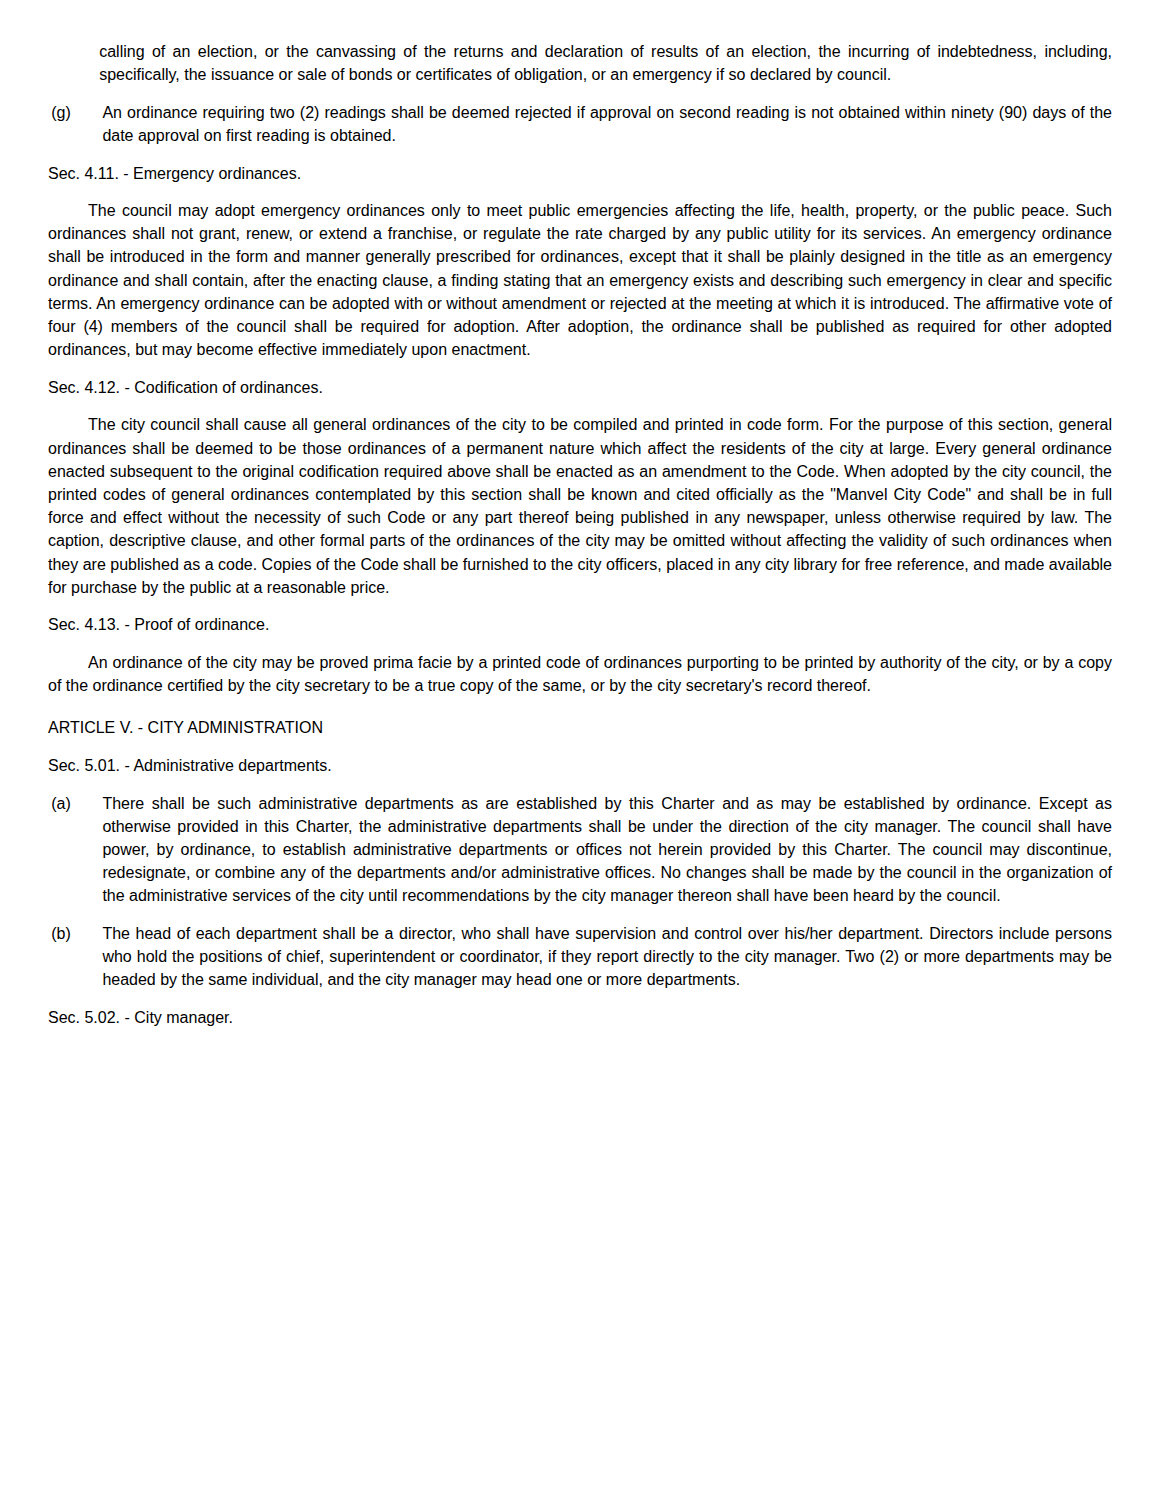calling of an election, or the canvassing of the returns and declaration of results of an election, the incurring of indebtedness, including, specifically, the issuance or sale of bonds or certificates of obligation, or an emergency if so declared by council.
(g)
An ordinance requiring two (2) readings shall be deemed rejected if approval on second reading is not obtained within ninety (90) days of the date approval on first reading is obtained.
Sec. 4.11. - Emergency ordinances.
The council may adopt emergency ordinances only to meet public emergencies affecting the life, health, property, or the public peace. Such ordinances shall not grant, renew, or extend a franchise, or regulate the rate charged by any public utility for its services. An emergency ordinance shall be introduced in the form and manner generally prescribed for ordinances, except that it shall be plainly designed in the title as an emergency ordinance and shall contain, after the enacting clause, a finding stating that an emergency exists and describing such emergency in clear and specific terms. An emergency ordinance can be adopted with or without amendment or rejected at the meeting at which it is introduced. The affirmative vote of four (4) members of the council shall be required for adoption. After adoption, the ordinance shall be published as required for other adopted ordinances, but may become effective immediately upon enactment.
Sec. 4.12. - Codification of ordinances.
The city council shall cause all general ordinances of the city to be compiled and printed in code form. For the purpose of this section, general ordinances shall be deemed to be those ordinances of a permanent nature which affect the residents of the city at large. Every general ordinance enacted subsequent to the original codification required above shall be enacted as an amendment to the Code. When adopted by the city council, the printed codes of general ordinances contemplated by this section shall be known and cited officially as the "Manvel City Code" and shall be in full force and effect without the necessity of such Code or any part thereof being published in any newspaper, unless otherwise required by law. The caption, descriptive clause, and other formal parts of the ordinances of the city may be omitted without affecting the validity of such ordinances when they are published as a code. Copies of the Code shall be furnished to the city officers, placed in any city library for free reference, and made available for purchase by the public at a reasonable price.
Sec. 4.13. - Proof of ordinance.
An ordinance of the city may be proved prima facie by a printed code of ordinances purporting to be printed by authority of the city, or by a copy of the ordinance certified by the city secretary to be a true copy of the same, or by the city secretary's record thereof.
ARTICLE V. - CITY ADMINISTRATION
Sec. 5.01. - Administrative departments.
(a)
There shall be such administrative departments as are established by this Charter and as may be established by ordinance. Except as otherwise provided in this Charter, the administrative departments shall be under the direction of the city manager. The council shall have power, by ordinance, to establish administrative departments or offices not herein provided by this Charter. The council may discontinue, redesignate, or combine any of the departments and/or administrative offices. No changes shall be made by the council in the organization of the administrative services of the city until recommendations by the city manager thereon shall have been heard by the council.
(b)
The head of each department shall be a director, who shall have supervision and control over his/her department. Directors include persons who hold the positions of chief, superintendent or coordinator, if they report directly to the city manager. Two (2) or more departments may be headed by the same individual, and the city manager may head one or more departments.
Sec. 5.02. - City manager.